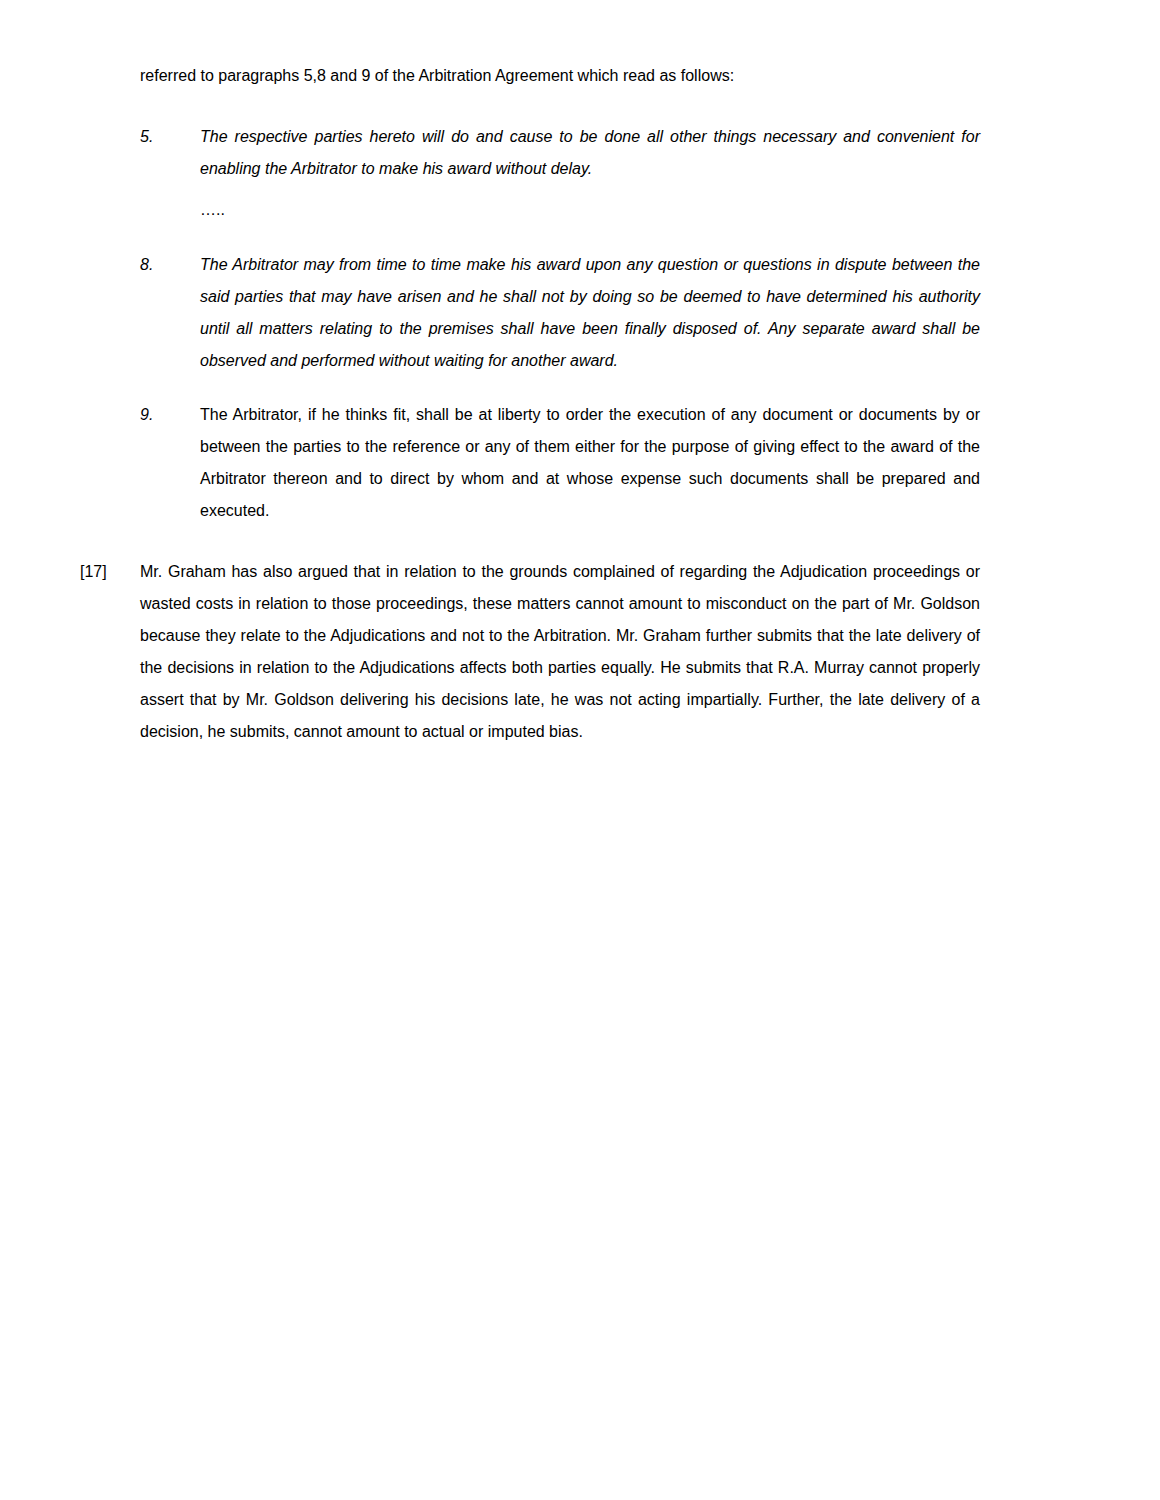referred to paragraphs 5,8 and 9 of the Arbitration Agreement which read as follows:
5.
The respective parties hereto will do and cause to be done all other things necessary and convenient for enabling the Arbitrator to make his award without delay.
…..
8.
The Arbitrator may from time to time make his award upon any question or questions in dispute between the said parties that may have arisen and he shall not by doing so be deemed to have determined his authority until all matters relating to the premises shall have been finally disposed of. Any separate award shall be observed and performed without waiting for another award.
9.
The Arbitrator, if he thinks fit, shall be at liberty to order the execution of any document or documents by or between the parties to the reference or any of them either for the purpose of giving effect to the award of the Arbitrator thereon and to direct by whom and at whose expense such documents shall be prepared and executed.
[17]
Mr. Graham has also argued that in relation to the grounds complained of regarding the Adjudication proceedings or wasted costs in relation to those proceedings, these matters cannot amount to misconduct on the part of Mr. Goldson because they relate to the Adjudications and not to the Arbitration. Mr. Graham further submits that the late delivery of the decisions in relation to the Adjudications affects both parties equally. He submits that R.A. Murray cannot properly assert that by Mr. Goldson delivering his decisions late, he was not acting impartially. Further, the late delivery of a decision, he submits, cannot amount to actual or imputed bias.